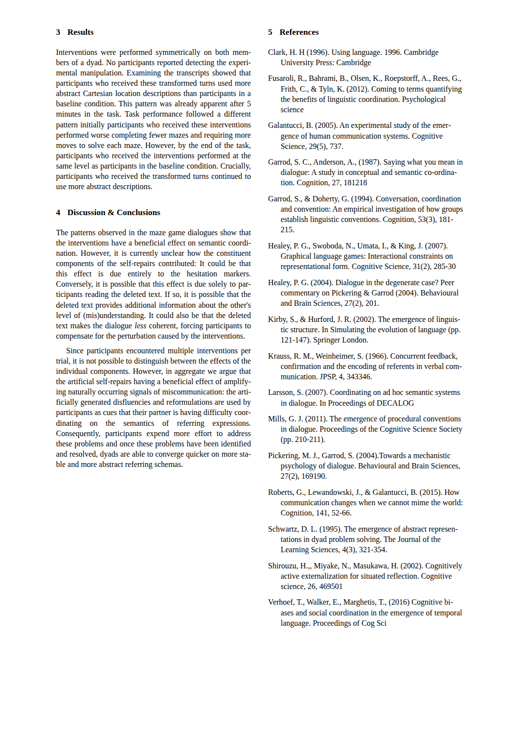3 Results
Interventions were performed symmetrically on both members of a dyad. No participants reported detecting the experimental manipulation. Examining the transcripts showed that participants who received these transformed turns used more abstract Cartesian location descriptions than participants in a baseline condition. This pattern was already apparent after 5 minutes in the task. Task performance followed a different pattern initially participants who received these interventions performed worse completing fewer mazes and requiring more moves to solve each maze. However, by the end of the task, participants who received the interventions performed at the same level as participants in the baseline condition. Crucially, participants who received the transformed turns continued to use more abstract descriptions.
4 Discussion & Conclusions
The patterns observed in the maze game dialogues show that the interventions have a beneficial effect on semantic coordination. However, it is currently unclear how the constituent components of the self-repairs contributed: It could be that this effect is due entirely to the hesitation markers. Conversely, it is possible that this effect is due solely to participants reading the deleted text. If so, it is possible that the deleted text provides additional information about the other's level of (mis)understanding. It could also be that the deleted text makes the dialogue less coherent, forcing participants to compensate for the perturbation caused by the interventions.
Since participants encountered multiple interventions per trial, it is not possible to distinguish between the effects of the individual components. However, in aggregate we argue that the artificial self-repairs having a beneficial effect of amplifying naturally occurring signals of miscommunication: the artificially generated disfluencies and reformulations are used by participants as cues that their partner is having difficulty coordinating on the semantics of referring expressions. Consequently, participants expend more effort to address these problems and once these problems have been identified and resolved, dyads are able to converge quicker on more stable and more abstract referring schemas.
5 References
Clark, H. H (1996). Using language. 1996. Cambridge University Press: Cambridge
Fusaroli, R., Bahrami, B., Olsen, K., Roepstorff, A., Rees, G., Frith, C., & Tyln, K. (2012). Coming to terms quantifying the benefits of linguistic coordination. Psychological science
Galantucci, B. (2005). An experimental study of the emergence of human communication systems. Cognitive Science, 29(5), 737.
Garrod, S. C., Anderson, A., (1987). Saying what you mean in dialogue: A study in conceptual and semantic co-ordination. Cognition, 27, 181218
Garrod, S., & Doherty, G. (1994). Conversation, coordination and convention: An empirical investigation of how groups establish linguistic conventions. Cognition, 53(3), 181-215.
Healey, P. G., Swoboda, N., Umata, I., & King, J. (2007). Graphical language games: Interactional constraints on representational form. Cognitive Science, 31(2), 285-30
Healey, P. G. (2004). Dialogue in the degenerate case? Peer commentary on Pickering & Garrod (2004). Behavioural and Brain Sciences, 27(2), 201.
Kirby, S., & Hurford, J. R. (2002). The emergence of linguistic structure. In Simulating the evolution of language (pp. 121-147). Springer London.
Krauss, R. M., Weinheimer, S. (1966). Concurrent feedback, confirmation and the encoding of referents in verbal communication. JPSP, 4, 343346.
Larsson, S. (2007). Coordinating on ad hoc semantic systems in dialogue. In Proceedings of DECALOG
Mills, G. J. (2011). The emergence of procedural conventions in dialogue. Proceedings of the Cognitive Science Society (pp. 210-211).
Pickering, M. J., Garrod, S. (2004).Towards a mechanistic psychology of dialogue. Behavioural and Brain Sciences, 27(2), 169190.
Roberts, G., Lewandowski, J., & Galantucci, B. (2015). How communication changes when we cannot mime the world: Cognition, 141, 52-66.
Schwartz, D. L. (1995). The emergence of abstract representations in dyad problem solving. The Journal of the Learning Sciences, 4(3), 321-354.
Shirouzu, H.,, Miyake, N., Masukawa, H. (2002). Cognitively active externalization for situated reflection. Cognitive science, 26, 469501
Verhoef, T., Walker, E., Marghetis, T., (2016) Cognitive biases and social coordination in the emergence of temporal language. Proceedings of Cog Sci